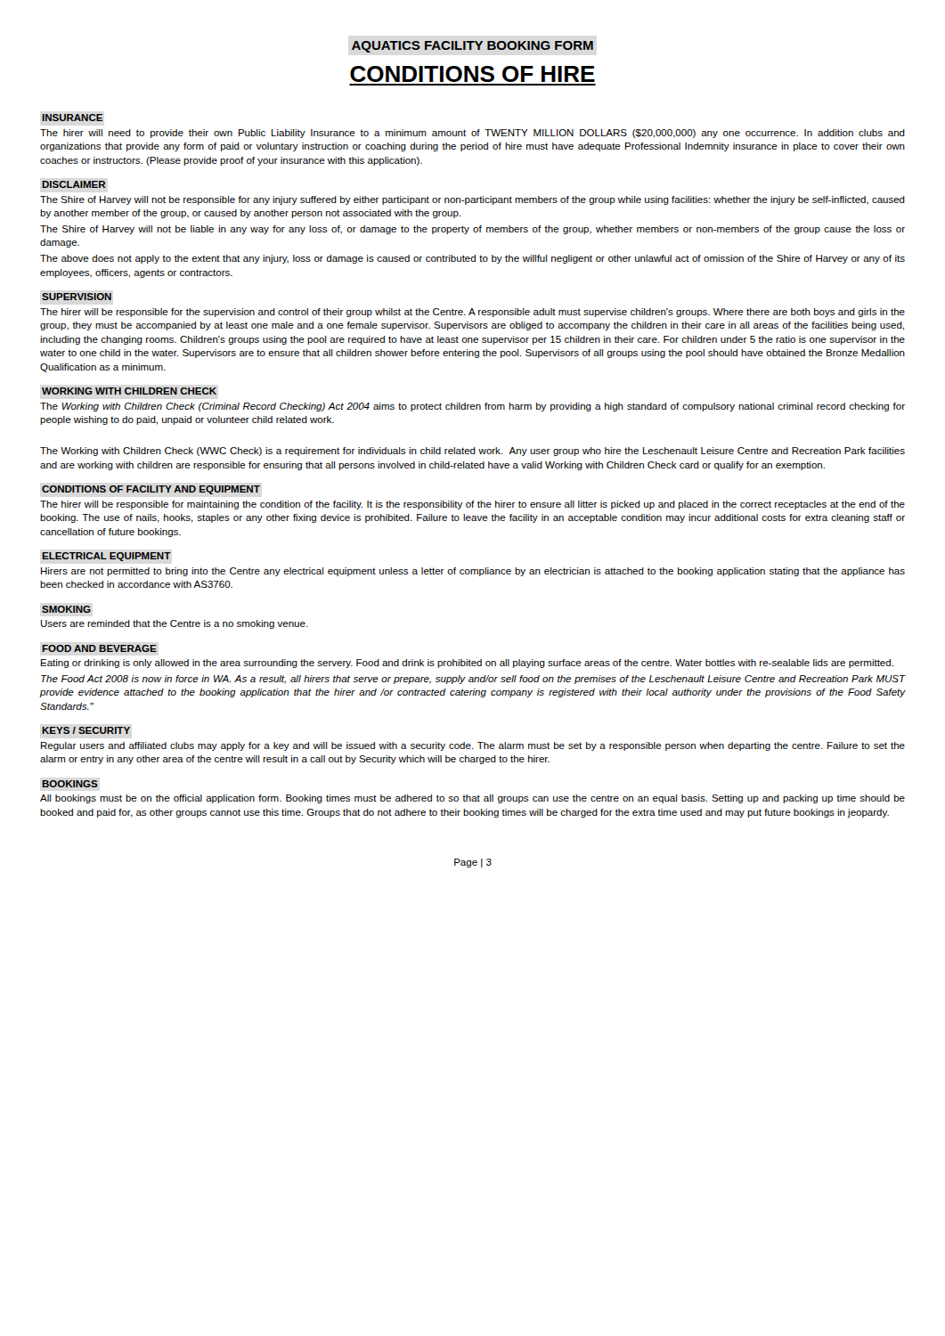AQUATICS FACILITY BOOKING FORM
CONDITIONS OF HIRE
INSURANCE
The hirer will need to provide their own Public Liability Insurance to a minimum amount of TWENTY MILLION DOLLARS ($20,000,000) any one occurrence. In addition clubs and organizations that provide any form of paid or voluntary instruction or coaching during the period of hire must have adequate Professional Indemnity insurance in place to cover their own coaches or instructors. (Please provide proof of your insurance with this application).
DISCLAIMER
The Shire of Harvey will not be responsible for any injury suffered by either participant or non-participant members of the group while using facilities: whether the injury be self-inflicted, caused by another member of the group, or caused by another person not associated with the group.
The Shire of Harvey will not be liable in any way for any loss of, or damage to the property of members of the group, whether members or non-members of the group cause the loss or damage.
The above does not apply to the extent that any injury, loss or damage is caused or contributed to by the willful negligent or other unlawful act of omission of the Shire of Harvey or any of its employees, officers, agents or contractors.
SUPERVISION
The hirer will be responsible for the supervision and control of their group whilst at the Centre. A responsible adult must supervise children's groups. Where there are both boys and girls in the group, they must be accompanied by at least one male and a one female supervisor. Supervisors are obliged to accompany the children in their care in all areas of the facilities being used, including the changing rooms. Children's groups using the pool are required to have at least one supervisor per 15 children in their care. For children under 5 the ratio is one supervisor in the water to one child in the water. Supervisors are to ensure that all children shower before entering the pool. Supervisors of all groups using the pool should have obtained the Bronze Medallion Qualification as a minimum.
WORKING WITH CHILDREN CHECK
The Working with Children Check (Criminal Record Checking) Act 2004 aims to protect children from harm by providing a high standard of compulsory national criminal record checking for people wishing to do paid, unpaid or volunteer child related work.
The Working with Children Check (WWC Check) is a requirement for individuals in child related work. Any user group who hire the Leschenault Leisure Centre and Recreation Park facilities and are working with children are responsible for ensuring that all persons involved in child-related have a valid Working with Children Check card or qualify for an exemption.
CONDITIONS OF FACILITY AND EQUIPMENT
The hirer will be responsible for maintaining the condition of the facility. It is the responsibility of the hirer to ensure all litter is picked up and placed in the correct receptacles at the end of the booking. The use of nails, hooks, staples or any other fixing device is prohibited. Failure to leave the facility in an acceptable condition may incur additional costs for extra cleaning staff or cancellation of future bookings.
ELECTRICAL EQUIPMENT
Hirers are not permitted to bring into the Centre any electrical equipment unless a letter of compliance by an electrician is attached to the booking application stating that the appliance has been checked in accordance with AS3760.
SMOKING
Users are reminded that the Centre is a no smoking venue.
FOOD AND BEVERAGE
Eating or drinking is only allowed in the area surrounding the servery. Food and drink is prohibited on all playing surface areas of the centre. Water bottles with re-sealable lids are permitted.
The Food Act 2008 is now in force in WA. As a result, all hirers that serve or prepare, supply and/or sell food on the premises of the Leschenault Leisure Centre and Recreation Park MUST provide evidence attached to the booking application that the hirer and /or contracted catering company is registered with their local authority under the provisions of the Food Safety Standards."
KEYS / SECURITY
Regular users and affiliated clubs may apply for a key and will be issued with a security code. The alarm must be set by a responsible person when departing the centre. Failure to set the alarm or entry in any other area of the centre will result in a call out by Security which will be charged to the hirer.
BOOKINGS
All bookings must be on the official application form. Booking times must be adhered to so that all groups can use the centre on an equal basis. Setting up and packing up time should be booked and paid for, as other groups cannot use this time. Groups that do not adhere to their booking times will be charged for the extra time used and may put future bookings in jeopardy.
Page | 3